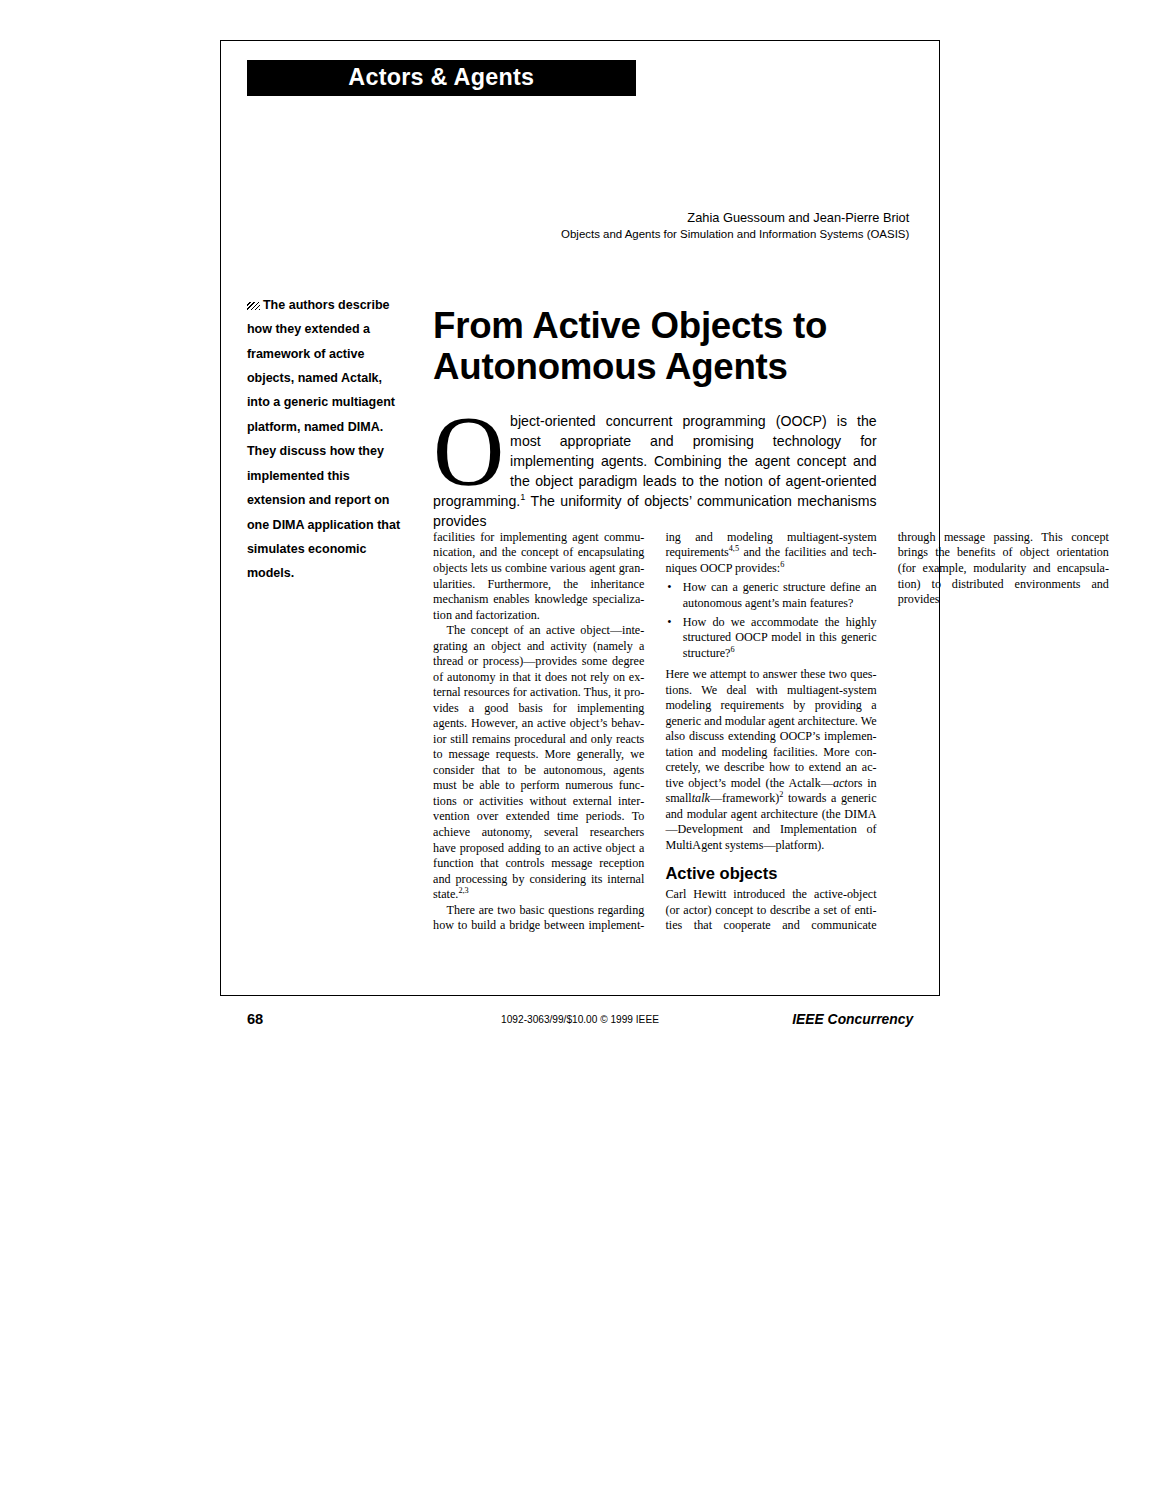Actors & Agents
Zahia Guessoum and Jean-Pierre Briot
Objects and Agents for Simulation and Information Systems (OASIS)
The authors describe how they extended a framework of active objects, named Actalk, into a generic multiagent platform, named DIMA. They discuss how they implemented this extension and report on one DIMA application that simulates economic models.
From Active Objects to Autonomous Agents
Object-oriented concurrent programming (OOCP) is the most appropriate and promising technology for implementing agents. Combining the agent concept and the object paradigm leads to the notion of agent-oriented programming.1 The uniformity of objects’ communication mechanisms provides
facilities for implementing agent communication, and the concept of encapsulating objects lets us combine various agent granularities. Furthermore, the inheritance mechanism enables knowledge specialization and factorization.
The concept of an active object—integrating an object and activity (namely a thread or process)—provides some degree of autonomy in that it does not rely on external resources for activation. Thus, it provides a good basis for implementing agents. However, an active object’s behavior still remains procedural and only reacts to message requests. More generally, we consider that to be autonomous, agents must be able to perform numerous functions or activities without external intervention over extended time periods. To achieve autonomy, several researchers have proposed adding to an active object a function that controls message reception and processing by considering its internal state.2,3
There are two basic questions regarding how to build a bridge between implementing and modeling multiagent-system requirements4,5 and the facilities and techniques OOCP provides:6
How can a generic structure define an autonomous agent’s main features?
How do we accommodate the highly structured OOCP model in this generic structure?6
Here we attempt to answer these two questions. We deal with multiagent-system modeling requirements by providing a generic and modular agent architecture. We also discuss extending OOCP’s implementation and modeling facilities. More concretely, we describe how to extend an active object’s model (the Actalk—actors in smalltalk—framework)2 towards a generic and modular agent architecture (the DIMA—Development and Implementation of MultiAgent systems—platform).
Active objects
Carl Hewitt introduced the active-object (or actor) concept to describe a set of entities that cooperate and communicate through message passing. This concept brings the benefits of object orientation (for example, modularity and encapsulation) to distributed environments and provides
68
1092-3063/99/$10.00 © 1999 IEEE
IEEE Concurrency